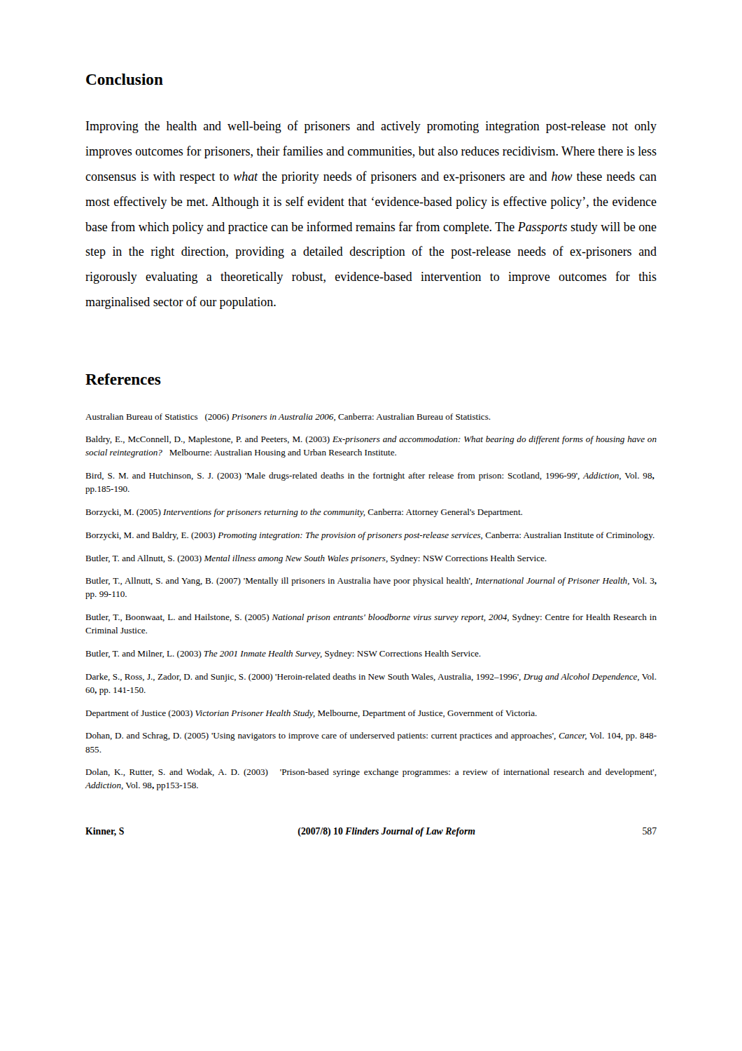Conclusion
Improving the health and well-being of prisoners and actively promoting integration post-release not only improves outcomes for prisoners, their families and communities, but also reduces recidivism. Where there is less consensus is with respect to what the priority needs of prisoners and ex-prisoners are and how these needs can most effectively be met. Although it is self evident that ‘evidence-based policy is effective policy’, the evidence base from which policy and practice can be informed remains far from complete. The Passports study will be one step in the right direction, providing a detailed description of the post-release needs of ex-prisoners and rigorously evaluating a theoretically robust, evidence-based intervention to improve outcomes for this marginalised sector of our population.
References
Australian Bureau of Statistics (2006) Prisoners in Australia 2006, Canberra: Australian Bureau of Statistics.
Baldry, E., McConnell, D., Maplestone, P. and Peeters, M. (2003) Ex-prisoners and accommodation: What bearing do different forms of housing have on social reintegration? Melbourne: Australian Housing and Urban Research Institute.
Bird, S. M. and Hutchinson, S. J. (2003) 'Male drugs-related deaths in the fortnight after release from prison: Scotland, 1996-99', Addiction, Vol. 98, pp.185-190.
Borzycki, M. (2005) Interventions for prisoners returning to the community, Canberra: Attorney General's Department.
Borzycki, M. and Baldry, E. (2003) Promoting integration: The provision of prisoners post-release services, Canberra: Australian Institute of Criminology.
Butler, T. and Allnutt, S. (2003) Mental illness among New South Wales prisoners, Sydney: NSW Corrections Health Service.
Butler, T., Allnutt, S. and Yang, B. (2007) 'Mentally ill prisoners in Australia have poor physical health', International Journal of Prisoner Health, Vol. 3, pp. 99-110.
Butler, T., Boonwaat, L. and Hailstone, S. (2005) National prison entrants' bloodborne virus survey report, 2004, Sydney: Centre for Health Research in Criminal Justice.
Butler, T. and Milner, L. (2003) The 2001 Inmate Health Survey, Sydney: NSW Corrections Health Service.
Darke, S., Ross, J., Zador, D. and Sunjic, S. (2000) 'Heroin-related deaths in New South Wales, Australia, 1992–1996', Drug and Alcohol Dependence, Vol. 60, pp. 141-150.
Department of Justice (2003) Victorian Prisoner Health Study, Melbourne, Department of Justice, Government of Victoria.
Dohan, D. and Schrag, D. (2005) 'Using navigators to improve care of underserved patients: current practices and approaches', Cancer, Vol. 104, pp. 848-855.
Dolan, K., Rutter, S. and Wodak, A. D. (2003) 'Prison-based syringe exchange programmes: a review of international research and development', Addiction, Vol. 98, pp153-158.
Kinner, S (2007/8) 10 Flinders Journal of Law Reform 587